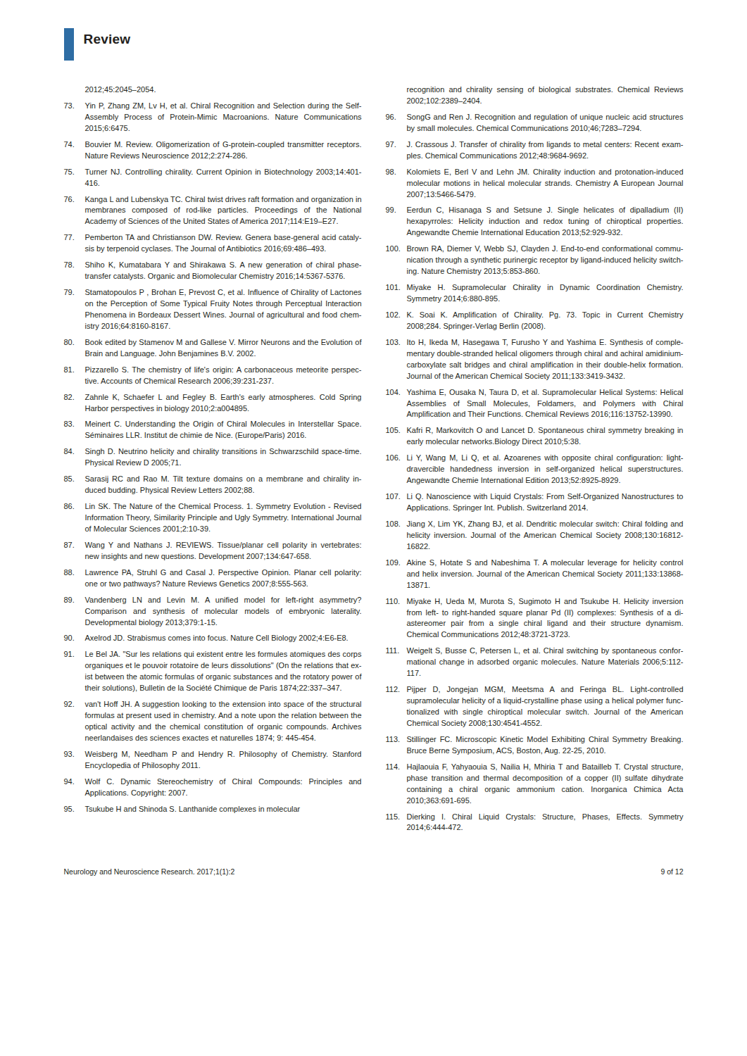Review
2012;45:2045–2054.
73. Yin P, Zhang ZM, Lv H, et al. Chiral Recognition and Selection during the Self-Assembly Process of Protein-Mimic Macroanions. Nature Communications 2015;6:6475.
74. Bouvier M. Review. Oligomerization of G-protein-coupled transmitter receptors. Nature Reviews Neuroscience 2012;2:274-286.
75. Turner NJ. Controlling chirality. Current Opinion in Biotechnology 2003;14:401-416.
76. Kanga L and Lubenskya TC. Chiral twist drives raft formation and organization in membranes composed of rod-like particles. Proceedings of the National Academy of Sciences of the United States of America 2017;114:E19–E27.
77. Pemberton TA and Christianson DW. Review. Genera base-general acid catalysis by terpenoid cyclases. The Journal of Antibiotics 2016;69:486–493.
78. Shiho K, Kumatabara Y and Shirakawa S. A new generation of chiral phase-transfer catalysts. Organic and Biomolecular Chemistry 2016;14:5367-5376.
79. Stamatopoulos P , Brohan E, Prevost C, et al. Influence of Chirality of Lactones on the Perception of Some Typical Fruity Notes through Perceptual Interaction Phenomena in Bordeaux Dessert Wines. Journal of agricultural and food chemistry 2016;64:8160-8167.
80. Book edited by Stamenov M and Gallese V. Mirror Neurons and the Evolution of Brain and Language. John Benjamines B.V. 2002.
81. Pizzarello S. The chemistry of life's origin: A carbonaceous meteorite perspective. Accounts of Chemical Research 2006;39:231-237.
82. Zahnle K, Schaefer L and Fegley B. Earth's early atmospheres. Cold Spring Harbor perspectives in biology 2010;2:a004895.
83. Meinert C. Understanding the Origin of Chiral Molecules in Interstellar Space. Séminaires LLR. Institut de chimie de Nice. (Europe/Paris) 2016.
84. Singh D. Neutrino helicity and chirality transitions in Schwarzschild space-time. Physical Review D 2005;71.
85. Sarasij RC and Rao M. Tilt texture domains on a membrane and chirality induced budding. Physical Review Letters 2002;88.
86. Lin SK. The Nature of the Chemical Process. 1. Symmetry Evolution - Revised Information Theory, Similarity Principle and Ugly Symmetry. International Journal of Molecular Sciences 2001;2:10-39.
87. Wang Y and Nathans J. REVIEWS. Tissue/planar cell polarity in vertebrates: new insights and new questions. Development 2007;134:647-658.
88. Lawrence PA, Struhl G and Casal J. Perspective Opinion. Planar cell polarity: one or two pathways? Nature Reviews Genetics 2007;8:555-563.
89. Vandenberg LN and Levin M. A unified model for left-right asymmetry? Comparison and synthesis of molecular models of embryonic laterality. Developmental biology 2013;379:1-15.
90. Axelrod JD. Strabismus comes into focus. Nature Cell Biology 2002;4:E6-E8.
91. Le Bel JA. "Sur les relations qui existent entre les formules atomiques des corps organiques et le pouvoir rotatoire de leurs dissolutions" (On the relations that exist between the atomic formulas of organic substances and the rotatory power of their solutions), Bulletin de la Société Chimique de Paris 1874;22:337–347.
92. van't Hoff JH. A suggestion looking to the extension into space of the structural formulas at present used in chemistry. And a note upon the relation between the optical activity and the chemical constitution of organic compounds. Archives neerlandaises des sciences exactes et naturelles 1874; 9: 445-454.
93. Weisberg M, Needham P and Hendry R. Philosophy of Chemistry. Stanford Encyclopedia of Philosophy 2011.
94. Wolf C. Dynamic Stereochemistry of Chiral Compounds: Principles and Applications. Copyright: 2007.
95. Tsukube H and Shinoda S. Lanthanide complexes in molecular
recognition and chirality sensing of biological substrates. Chemical Reviews 2002;102:2389–2404.
96. SongG and Ren J. Recognition and regulation of unique nucleic acid structures by small molecules. Chemical Communications 2010;46;7283–7294.
97. J. Crassous J. Transfer of chirality from ligands to metal centers: Recent examples. Chemical Communications 2012;48:9684-9692.
98. Kolomiets E, Berl V and Lehn JM. Chirality induction and protonation-induced molecular motions in helical molecular strands. Chemistry A European Journal 2007;13:5466-5479.
99. Eerdun C, Hisanaga S and Setsune J. Single helicates of dipalladium (II) hexapyrroles: Helicity induction and redox tuning of chiroptical properties. Angewandte Chemie International Education 2013;52:929-932.
100. Brown RA, Diemer V, Webb SJ, Clayden J. End-to-end conformational communication through a synthetic purinergic receptor by ligand-induced helicity switching. Nature Chemistry 2013;5:853-860.
101. Miyake H. Supramolecular Chirality in Dynamic Coordination Chemistry. Symmetry 2014;6:880-895.
102. K. Soai K. Amplification of Chirality. Pg. 73. Topic in Current Chemistry 2008;284. Springer-Verlag Berlin (2008).
103. Ito H, Ikeda M, Hasegawa T, Furusho Y and Yashima E. Synthesis of complementary double-stranded helical oligomers through chiral and achiral amidinium-carboxylate salt bridges and chiral amplification in their double-helix formation. Journal of the American Chemical Society 2011;133:3419-3432.
104. Yashima E, Ousaka N, Taura D, et al. Supramolecular Helical Systems: Helical Assemblies of Small Molecules, Foldamers, and Polymers with Chiral Amplification and Their Functions. Chemical Reviews 2016;116:13752-13990.
105. Kafri R, Markovitch O and Lancet D. Spontaneous chiral symmetry breaking in early molecular networks.Biology Direct 2010;5:38.
106. Li Y, Wang M, Li Q, et al. Azoarenes with opposite chiral configuration: light-dravercible handedness inversion in self-organized helical superstructures. Angewandte Chemie International Edition 2013;52:8925-8929.
107. Li Q. Nanoscience with Liquid Crystals: From Self-Organized Nanostructures to Applications. Springer Int. Publish. Switzerland 2014.
108. Jiang X, Lim YK, Zhang BJ, et al. Dendritic molecular switch: Chiral folding and helicity inversion. Journal of the American Chemical Society 2008;130:16812-16822.
109. Akine S, Hotate S and Nabeshima T. A molecular leverage for helicity control and helix inversion. Journal of the American Chemical Society 2011;133:13868-13871.
110. Miyake H, Ueda M, Murota S, Sugimoto H and Tsukube H. Helicity inversion from left- to right-handed square planar Pd (II) complexes: Synthesis of a diastereomer pair from a single chiral ligand and their structure dynamism. Chemical Communications 2012;48:3721-3723.
111. Weigelt S, Busse C, Petersen L, et al. Chiral switching by spontaneous conformational change in adsorbed organic molecules. Nature Materials 2006;5:112-117.
112. Pijper D, Jongejan MGM, Meetsma A and Feringa BL. Light-controlled supramolecular helicity of a liquid-crystalline phase using a helical polymer functionalized with single chiroptical molecular switch. Journal of the American Chemical Society 2008;130:4541-4552.
113. Stillinger FC. Microscopic Kinetic Model Exhibiting Chiral Symmetry Breaking. Bruce Berne Symposium, ACS, Boston, Aug. 22-25, 2010.
114. Hajlaouia F, Yahyaouia S, Nailia H, Mhiria T and Batailleb T. Crystal structure, phase transition and thermal decomposition of a copper (II) sulfate dihydrate containing a chiral organic ammonium cation. Inorganica Chimica Acta 2010;363:691-695.
115. Dierking I. Chiral Liquid Crystals: Structure, Phases, Effects. Symmetry 2014;6:444-472.
Neurology and Neuroscience Research. 2017;1(1):2
9 of 12